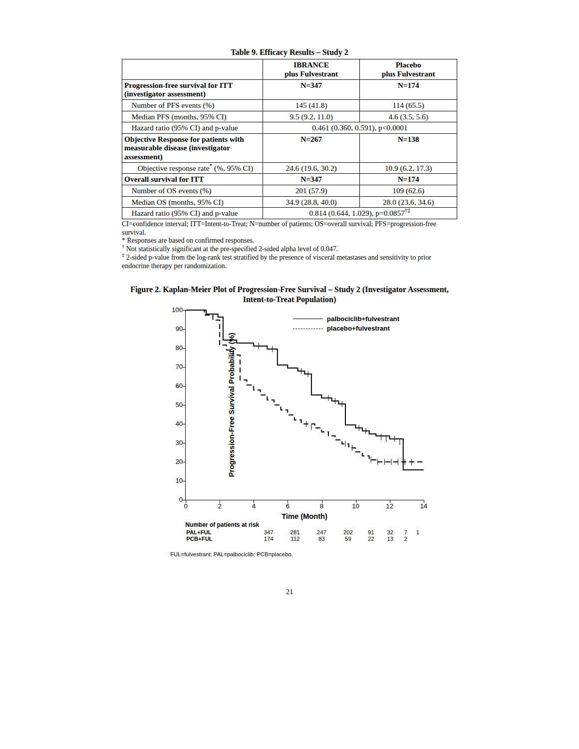Table 9. Efficacy Results – Study 2
| | IBRANCE plus Fulvestrant | Placebo plus Fulvestrant |
| --- | --- | --- |
| Progression-free survival for ITT (investigator assessment) | N=347 | N=174 |
| Number of PFS events (%) | 145 (41.8) | 114 (65.5) |
| Median PFS (months, 95% CI) | 9.5 (9.2, 11.0) | 4.6 (3.5, 5.6) |
| Hazard ratio (95% CI) and p-value | 0.461 (0.360, 0.591), p<0.0001 |
| Objective Response for patients with measurable disease (investigator assessment) | N=267 | N=138 |
| Objective response rate * (%, 95% CI) | 24.6 (19.6, 30.2) | 10.9 (6.2, 17.3) |
| Overall survival for ITT | N=347 | N=174 |
| Number of OS events (%) | 201 (57.9) | 109 (62.6) |
| Median OS (months, 95% CI) | 34.9 (28.8, 40.0) | 28.0 (23.6, 34.6) |
| Hazard ratio (95% CI) and p-value | 0.814 (0.644, 1.029), p=0.0857 †‡ |
CI=confidence interval; ITT=Intent-to-Treat; N=number of patients; OS=overall survival; PFS=progression-free survival.
* Responses are based on confirmed responses.
† Not statistically significant at the pre-specified 2-sided alpha level of 0.047.
‡ 2-sided p-value from the log-rank test stratified by the presence of visceral metastases and sensitivity to prior endocrine therapy per randomization.
Figure 2. Kaplan-Meier Plot of Progression-Free Survival – Study 2 (Investigator Assessment, Intent-to-Treat Population)
Progression-Free Survival Probability (%) 100 90 80 70 60 50 40 30 20 10 0 0 2 4 6 8 10 12 14
palbociclib+fulvestrant
placebo+fulvestrant
Time (Month)
Number of patients at risk
| PAL+FUL | 347 | 281 | 247 | 202 | 91 | 32 | 7 | 1 |
| PCB+FUL | 174 | 112 | 83 | 59 | 22 | 13 | 2 | |
FUL=fulvestrant; PAL=palbociclib; PCB=placebo.
21